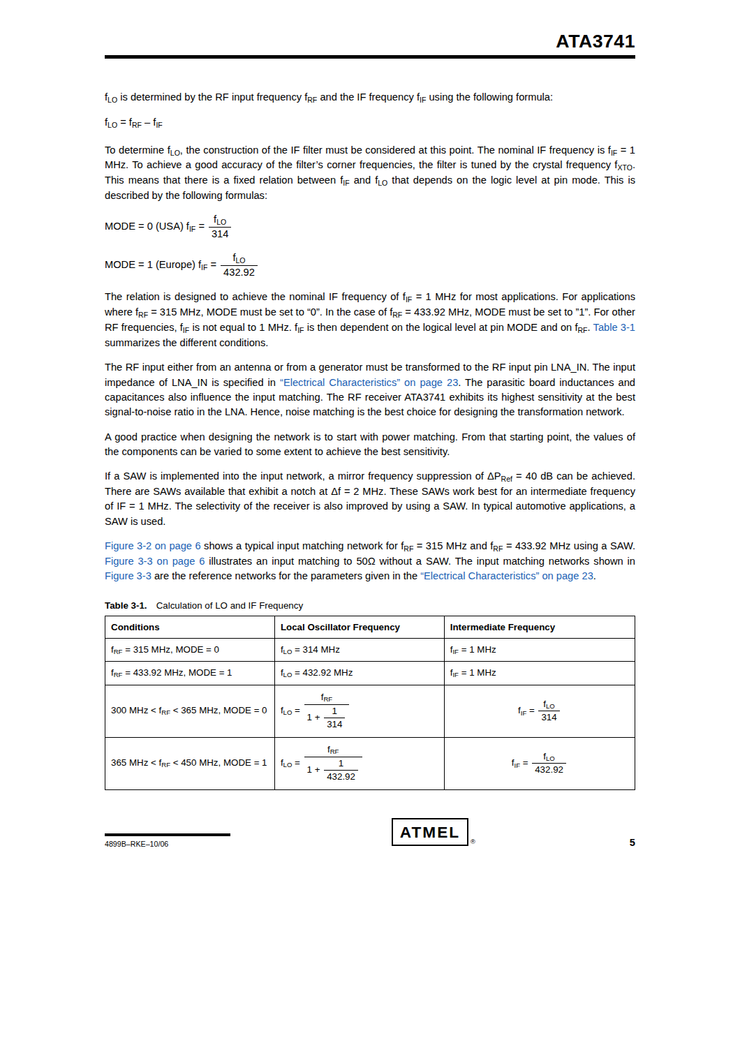ATA3741
fLO is determined by the RF input frequency fRF and the IF frequency fIF using the following formula:
fLO = fRF – fIF
To determine fLO, the construction of the IF filter must be considered at this point. The nominal IF frequency is fIF = 1 MHz. To achieve a good accuracy of the filter’s corner frequencies, the filter is tuned by the crystal frequency fXTO. This means that there is a fixed relation between fIF and fLO that depends on the logic level at pin mode. This is described by the following formulas:
MODE = 0 (USA) fIF = fLO 314
MODE = 1 (Europe) fIF = fLO 432.92
The relation is designed to achieve the nominal IF frequency of fIF = 1 MHz for most applications. For applications where fRF = 315 MHz, MODE must be set to “0”. In the case of fRF = 433.92 MHz, MODE must be set to ”1”. For other RF frequencies, fIF is not equal to 1 MHz. fIF is then dependent on the logical level at pin MODE and on fRF. Table 3-1 summarizes the different conditions.
The RF input either from an antenna or from a generator must be transformed to the RF input pin LNA_IN. The input impedance of LNA_IN is specified in “Electrical Characteristics” on page 23. The parasitic board inductances and capacitances also influence the input matching. The RF receiver ATA3741 exhibits its highest sensitivity at the best signal-to-noise ratio in the LNA. Hence, noise matching is the best choice for designing the transformation network.
A good practice when designing the network is to start with power matching. From that starting point, the values of the components can be varied to some extent to achieve the best sensitivity.
If a SAW is implemented into the input network, a mirror frequency suppression of ΔPRef = 40 dB can be achieved. There are SAWs available that exhibit a notch at Δf = 2 MHz. These SAWs work best for an intermediate frequency of IF = 1 MHz. The selectivity of the receiver is also improved by using a SAW. In typical automotive applications, a SAW is used.
Figure 3-2 on page 6 shows a typical input matching network for fRF = 315 MHz and fRF = 433.92 MHz using a SAW. Figure 3-3 on page 6 illustrates an input matching to 50Ω without a SAW. The input matching networks shown in Figure 3-3 are the reference networks for the parameters given in the “Electrical Characteristics” on page 23.
Table 3-1. Calculation of LO and IF Frequency
| Conditions | Local Oscillator Frequency | Intermediate Frequency |
| --- | --- | --- |
| f RF = 315 MHz, MODE = 0 | f LO = 314 MHz | f IF = 1 MHz |
| f RF = 433.92 MHz, MODE = 1 | f LO = 432.92 MHz | f IF = 1 MHz |
| 300 MHz < f RF < 365 MHz, MODE = 0 | f LO = f RF 1 + 1 314 | f IF = f LO 314 |
| 365 MHz < f RF < 450 MHz, MODE = 1 | f LO = f RF 1 + 1 432.92 | f IF = f LO 432.92 |
4899B–RKE–10/06
ATMEL ®
5